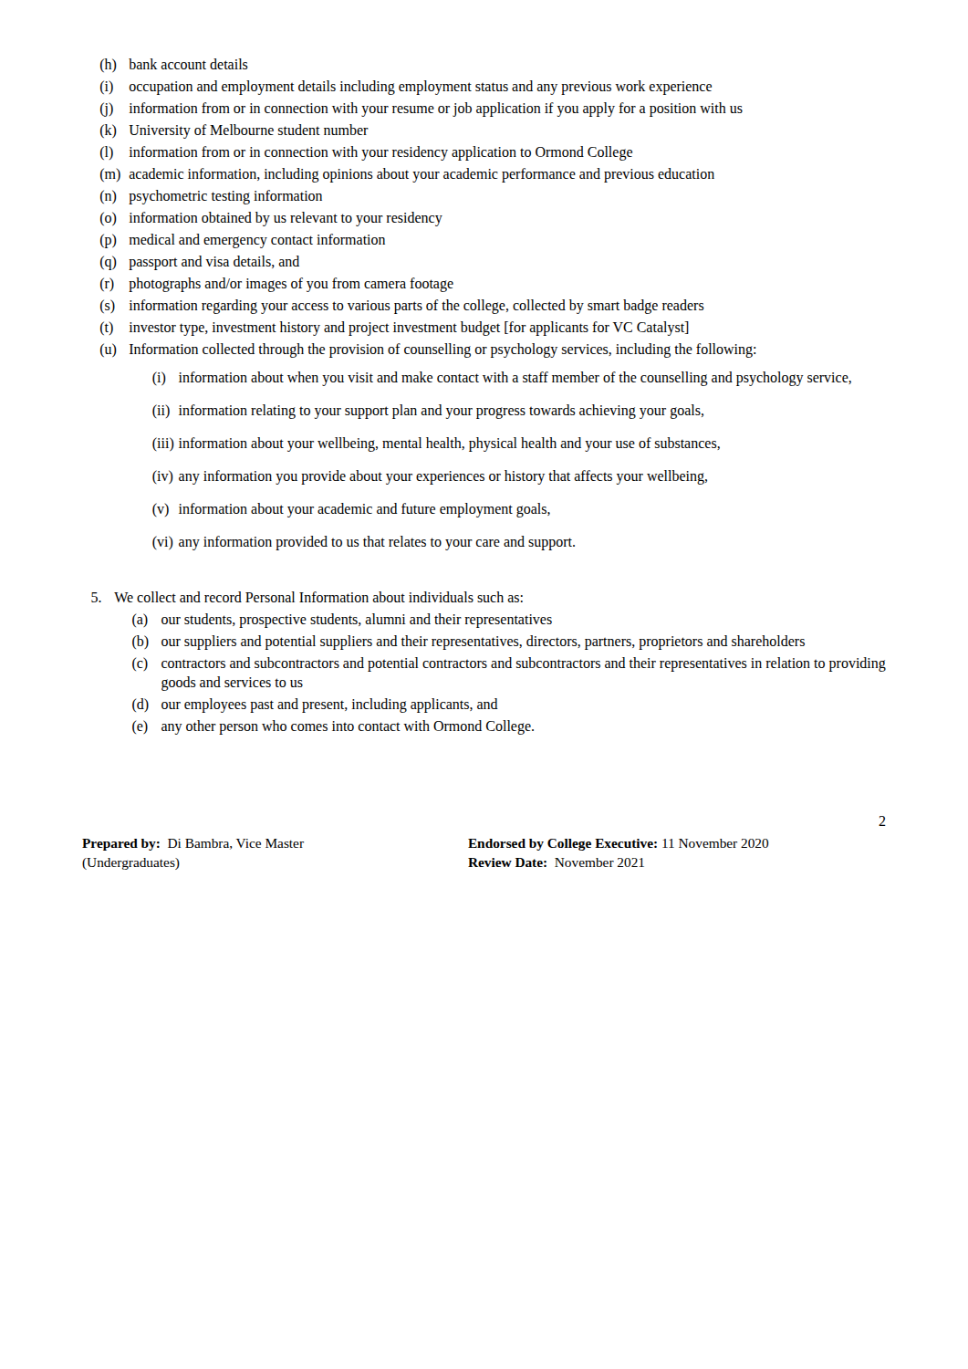(h) bank account details
(i) occupation and employment details including employment status and any previous work experience
(j) information from or in connection with your resume or job application if you apply for a position with us
(k) University of Melbourne student number
(l) information from or in connection with your residency application to Ormond College
(m) academic information, including opinions about your academic performance and previous education
(n) psychometric testing information
(o) information obtained by us relevant to your residency
(p) medical and emergency contact information
(q) passport and visa details, and
(r) photographs and/or images of you from camera footage
(s) information regarding your access to various parts of the college, collected by smart badge readers
(t) investor type, investment history and project investment budget [for applicants for VC Catalyst]
(u) Information collected through the provision of counselling or psychology services, including the following:
(i) information about when you visit and make contact with a staff member of the counselling and psychology service,
(ii) information relating to your support plan and your progress towards achieving your goals,
(iii) information about your wellbeing, mental health, physical health and your use of substances,
(iv) any information you provide about your experiences or history that affects your wellbeing,
(v) information about your academic and future employment goals,
(vi) any information provided to us that relates to your care and support.
5. We collect and record Personal Information about individuals such as:
(a) our students, prospective students, alumni and their representatives
(b) our suppliers and potential suppliers and their representatives, directors, partners, proprietors and shareholders
(c) contractors and subcontractors and potential contractors and subcontractors and their representatives in relation to providing goods and services to us
(d) our employees past and present, including applicants, and
(e) any other person who comes into contact with Ormond College.
2
Prepared by: Di Bambra, Vice Master
(Undergraduates)
Endorsed by College Executive: 11 November 2020
Review Date: November 2021